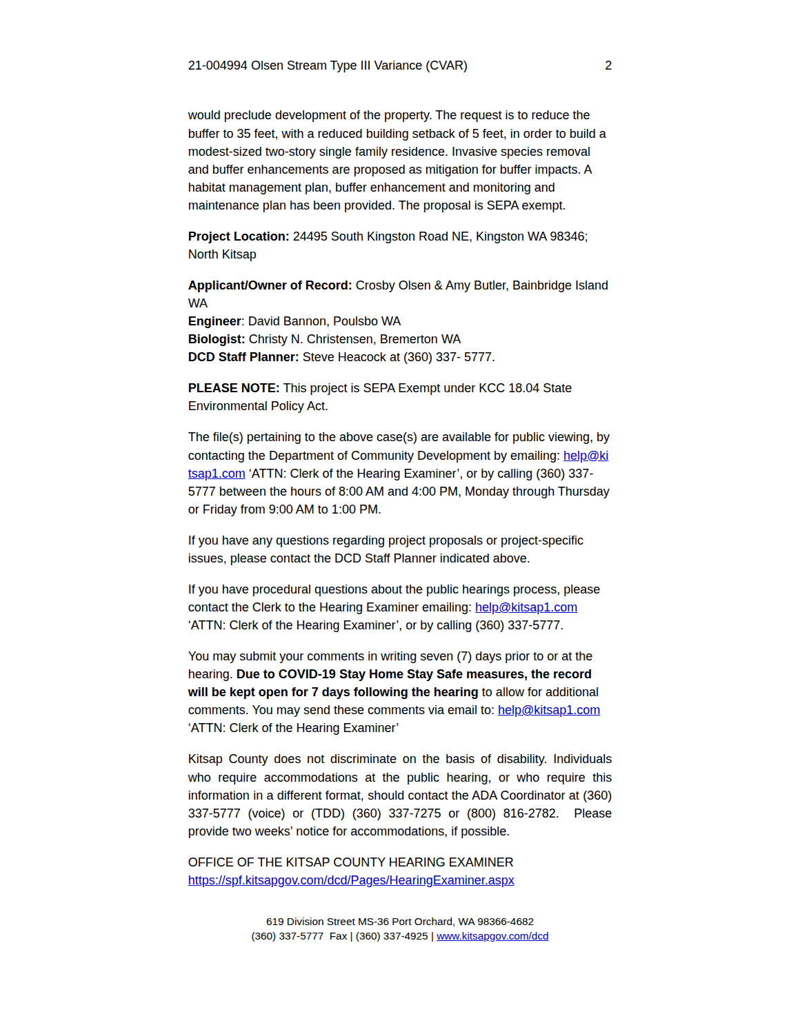21-004994 Olsen Stream Type III Variance (CVAR)
2
would preclude development of the property. The request is to reduce the buffer to 35 feet, with a reduced building setback of 5 feet, in order to build a modest-sized two-story single family residence. Invasive species removal and buffer enhancements are proposed as mitigation for buffer impacts. A habitat management plan, buffer enhancement and monitoring and maintenance plan has been provided. The proposal is SEPA exempt.
Project Location: 24495 South Kingston Road NE, Kingston WA 98346; North Kitsap
Applicant/Owner of Record: Crosby Olsen & Amy Butler, Bainbridge Island WA
Engineer: David Bannon, Poulsbo WA
Biologist: Christy N. Christensen, Bremerton WA
DCD Staff Planner: Steve Heacock at (360) 337- 5777.
PLEASE NOTE: This project is SEPA Exempt under KCC 18.04 State Environmental Policy Act.
The file(s) pertaining to the above case(s) are available for public viewing, by contacting the Department of Community Development by emailing: help@kitsap1.com ‘ATTN: Clerk of the Hearing Examiner’, or by calling (360) 337-5777 between the hours of 8:00 AM and 4:00 PM, Monday through Thursday or Friday from 9:00 AM to 1:00 PM.
If you have any questions regarding project proposals or project-specific issues, please contact the DCD Staff Planner indicated above.
If you have procedural questions about the public hearings process, please contact the Clerk to the Hearing Examiner emailing: help@kitsap1.com ‘ATTN: Clerk of the Hearing Examiner’, or by calling (360) 337-5777.
You may submit your comments in writing seven (7) days prior to or at the hearing. Due to COVID-19 Stay Home Stay Safe measures, the record will be kept open for 7 days following the hearing to allow for additional comments. You may send these comments via email to: help@kitsap1.com ‘ATTN: Clerk of the Hearing Examiner’
Kitsap County does not discriminate on the basis of disability. Individuals who require accommodations at the public hearing, or who require this information in a different format, should contact the ADA Coordinator at (360) 337-5777 (voice) or (TDD) (360) 337-7275 or (800) 816-2782. Please provide two weeks’ notice for accommodations, if possible.
OFFICE OF THE KITSAP COUNTY HEARING EXAMINER
https://spf.kitsapgov.com/dcd/Pages/HearingExaminer.aspx
619 Division Street MS-36 Port Orchard, WA 98366-4682
(360) 337-5777 Fax | (360) 337-4925 | www.kitsapgov.com/dcd